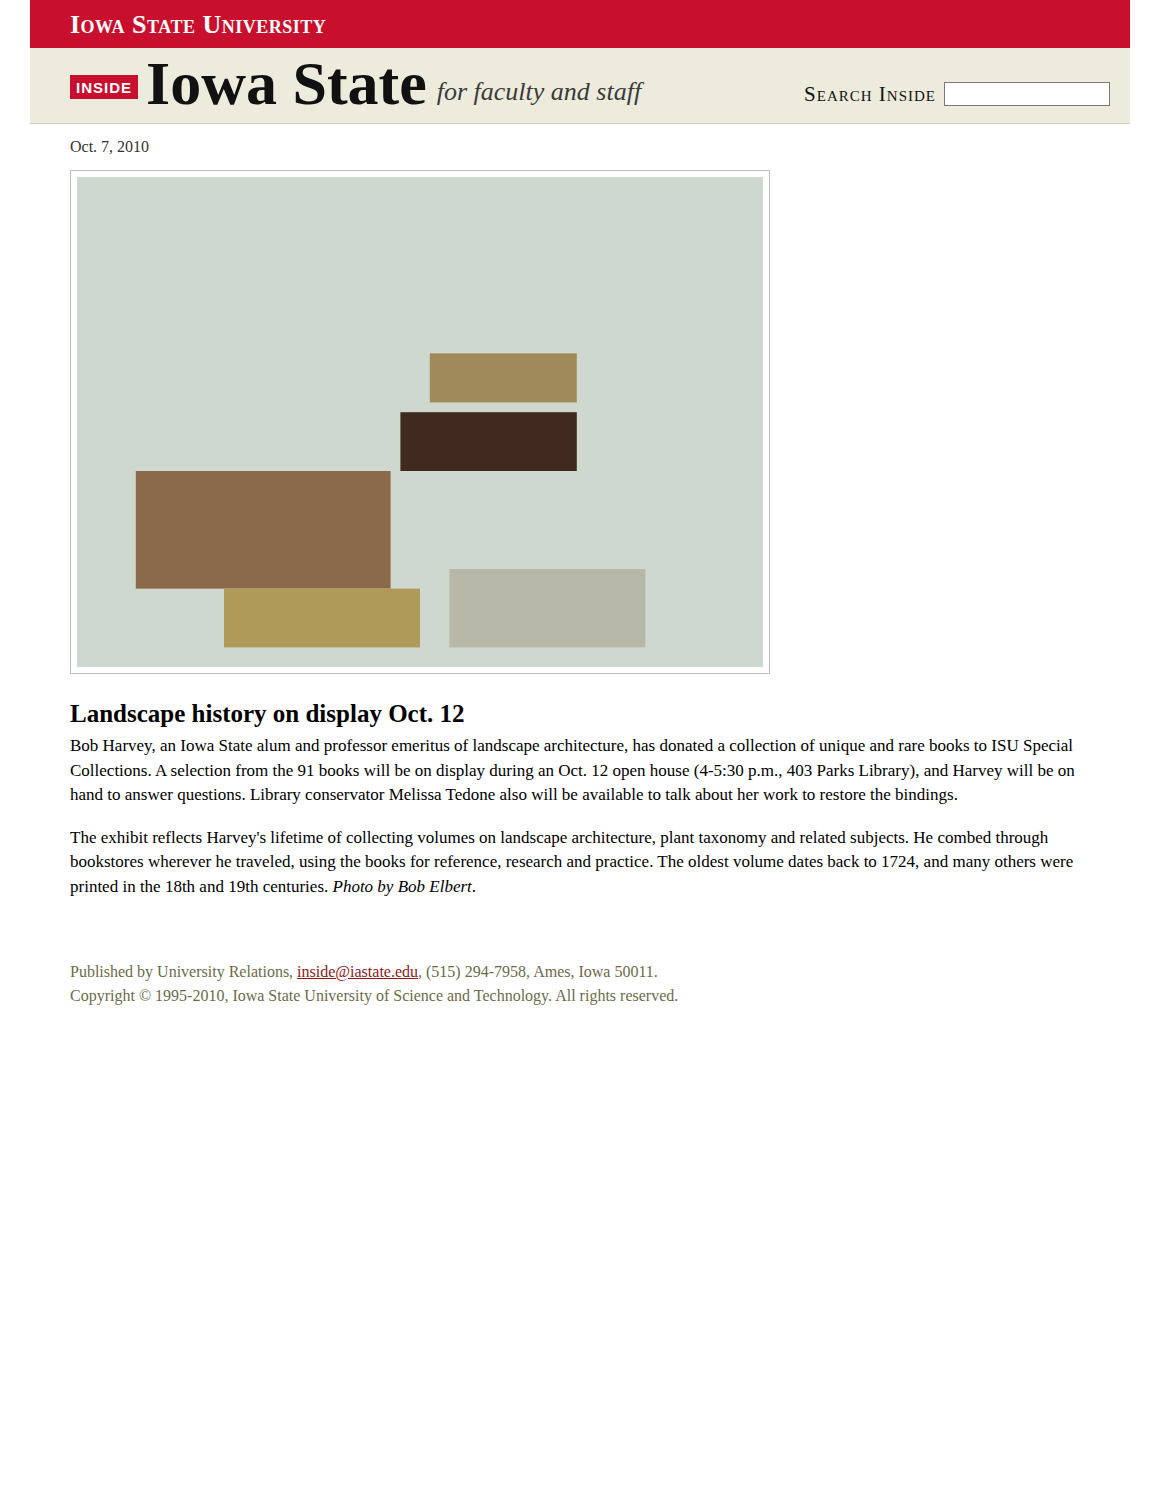Iowa State University
INSIDE
Iowa State
for faculty and staff
Search Inside
Oct. 7, 2010
Landscape history on display Oct. 12
Bob Harvey, an Iowa State alum and professor emeritus of landscape architecture, has donated a collection of unique and rare books to ISU Special Collections. A selection from the 91 books will be on display during an Oct. 12 open house (4-5:30 p.m., 403 Parks Library), and Harvey will be on hand to answer questions. Library conservator Melissa Tedone also will be available to talk about her work to restore the bindings.
The exhibit reflects Harvey's lifetime of collecting volumes on landscape architecture, plant taxonomy and related subjects. He combed through bookstores wherever he traveled, using the books for reference, research and practice. The oldest volume dates back to 1724, and many others were printed in the 18th and 19th centuries. Photo by Bob Elbert.
Published by University Relations, inside@iastate.edu, (515) 294-7958, Ames, Iowa 50011.
Copyright © 1995-2010, Iowa State University of Science and Technology. All rights reserved.